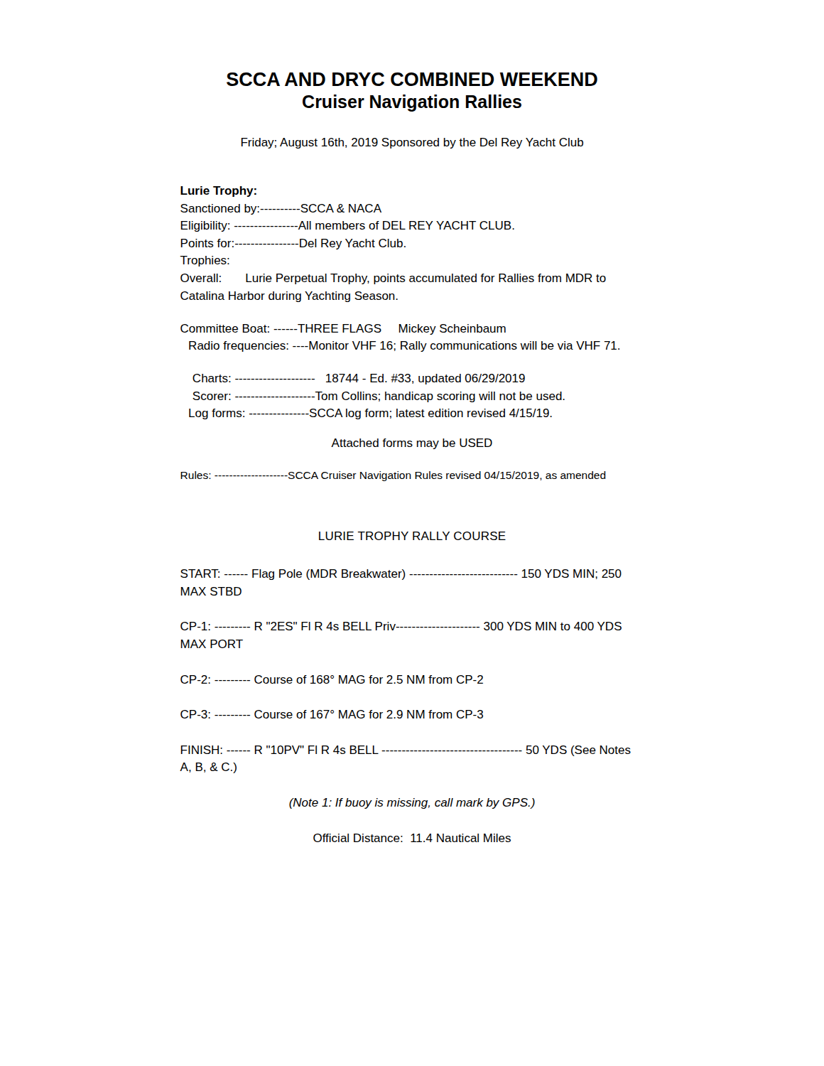SCCA AND DRYC COMBINED WEEKEND Cruiser Navigation Rallies
Friday; August 16th, 2019 Sponsored by the Del Rey Yacht Club
Lurie Trophy:
Sanctioned by:----------SCCA & NACA
Eligibility: ----------------All members of DEL REY YACHT CLUB.
Points for:----------------Del Rey Yacht Club.
Trophies:
Overall: Lurie Perpetual Trophy, points accumulated for Rallies from MDR to Catalina Harbor during Yachting Season.
Committee Boat: ------THREE FLAGS Mickey Scheinbaum
Radio frequencies: ----Monitor VHF 16; Rally communications will be via VHF 71.
Charts: -------------------- 18744 - Ed. #33, updated 06/29/2019
Scorer: --------------------Tom Collins; handicap scoring will not be used.
Log forms: ---------------SCCA log form; latest edition revised 4/15/19.
Attached forms may be USED
Rules: --------------------SCCA Cruiser Navigation Rules revised 04/15/2019, as amended
LURIE TROPHY RALLY COURSE
START: ------ Flag Pole (MDR Breakwater) --------------------------- 150 YDS MIN; 250 MAX STBD
CP-1: --------- R "2ES" Fl R 4s BELL Priv--------------------- 300 YDS MIN to 400 YDS MAX PORT
CP-2: --------- Course of 168° MAG for 2.5 NM from CP-2
CP-3: --------- Course of 167° MAG for 2.9 NM from CP-3
FINISH: ------ R "10PV" Fl R 4s BELL ----------------------------------- 50 YDS (See Notes A, B, & C.)
(Note 1: If buoy is missing, call mark by GPS.)
Official Distance: 11.4 Nautical Miles